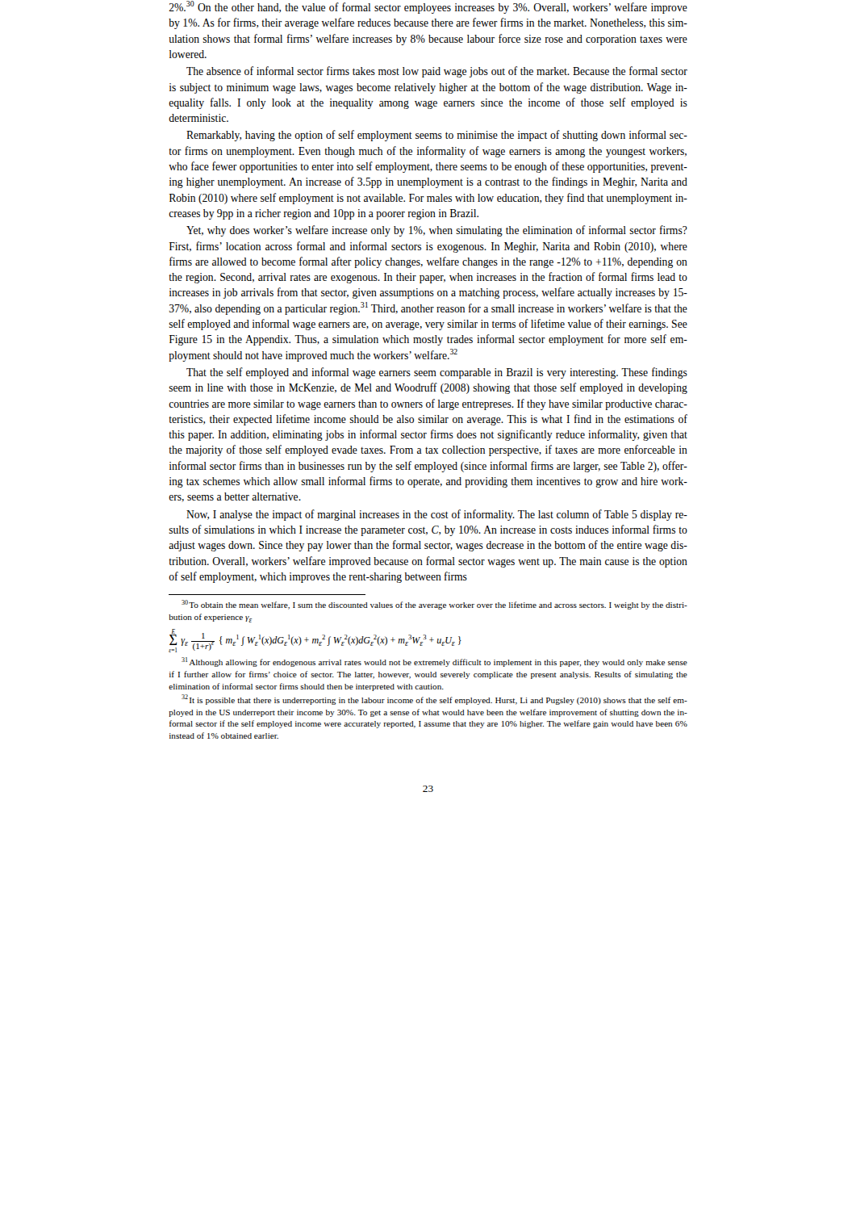2%.30 On the other hand, the value of formal sector employees increases by 3%. Overall, workers’ welfare improve by 1%. As for firms, their average welfare reduces because there are fewer firms in the market. Nonetheless, this simulation shows that formal firms’ welfare increases by 8% because labour force size rose and corporation taxes were lowered.
The absence of informal sector firms takes most low paid wage jobs out of the market. Because the formal sector is subject to minimum wage laws, wages become relatively higher at the bottom of the wage distribution. Wage inequality falls. I only look at the inequality among wage earners since the income of those self employed is deterministic.
Remarkably, having the option of self employment seems to minimise the impact of shutting down informal sector firms on unemployment. Even though much of the informality of wage earners is among the youngest workers, who face fewer opportunities to enter into self employment, there seems to be enough of these opportunities, preventing higher unemployment. An increase of 3.5pp in unemployment is a contrast to the findings in Meghir, Narita and Robin (2010) where self employment is not available. For males with low education, they find that unemployment increases by 9pp in a richer region and 10pp in a poorer region in Brazil.
Yet, why does worker’s welfare increase only by 1%, when simulating the elimination of informal sector firms? First, firms’ location across formal and informal sectors is exogenous. In Meghir, Narita and Robin (2010), where firms are allowed to become formal after policy changes, welfare changes in the range -12% to +11%, depending on the region. Second, arrival rates are exogenous. In their paper, when increases in the fraction of formal firms lead to increases in job arrivals from that sector, given assumptions on a matching process, welfare actually increases by 15-37%, also depending on a particular region.31 Third, another reason for a small increase in workers’ welfare is that the self employed and informal wage earners are, on average, very similar in terms of lifetime value of their earnings. See Figure 15 in the Appendix. Thus, a simulation which mostly trades informal sector employment for more self employment should not have improved much the workers’ welfare.32
That the self employed and informal wage earners seem comparable in Brazil is very interesting. These findings seem in line with those in McKenzie, de Mel and Woodruff (2008) showing that those self employed in developing countries are more similar to wage earners than to owners of large entrepreses. If they have similar productive characteristics, their expected lifetime income should be also similar on average. This is what I find in the estimations of this paper. In addition, eliminating jobs in informal sector firms does not significantly reduce informality, given that the majority of those self employed evade taxes. From a tax collection perspective, if taxes are more enforceable in informal sector firms than in businesses run by the self employed (since informal firms are larger, see Table 2), offering tax schemes which allow small informal firms to operate, and providing them incentives to grow and hire workers, seems a better alternative.
Now, I analyse the impact of marginal increases in the cost of informality. The last column of Table 5 display results of simulations in which I increase the parameter cost, C, by 10%. An increase in costs induces informal firms to adjust wages down. Since they pay lower than the formal sector, wages decrease in the bottom of the entire wage distribution. Overall, workers’ welfare improved because on formal sector wages went up. The main cause is the option of self employment, which improves the rent-sharing between firms
30To obtain the mean welfare, I sum the discounted values of the average worker over the lifetime and across sectors. I weight by the distribution of experience γε
EΣε=1 γε 1(1+r)ε { mε1 ∫ Wε1(x)dGε1(x) + mε2 ∫ Wε2(x)dGε2(x) + mε3Wε3 + uεUε }
31Although allowing for endogenous arrival rates would not be extremely difficult to implement in this paper, they would only make sense if I further allow for firms’ choice of sector. The latter, however, would severely complicate the present analysis. Results of simulating the elimination of informal sector firms should then be interpreted with caution.
32It is possible that there is underreporting in the labour income of the self employed. Hurst, Li and Pugsley (2010) shows that the self employed in the US underreport their income by 30%. To get a sense of what would have been the welfare improvement of shutting down the informal sector if the self employed income were accurately reported, I assume that they are 10% higher. The welfare gain would have been 6% instead of 1% obtained earlier.
23